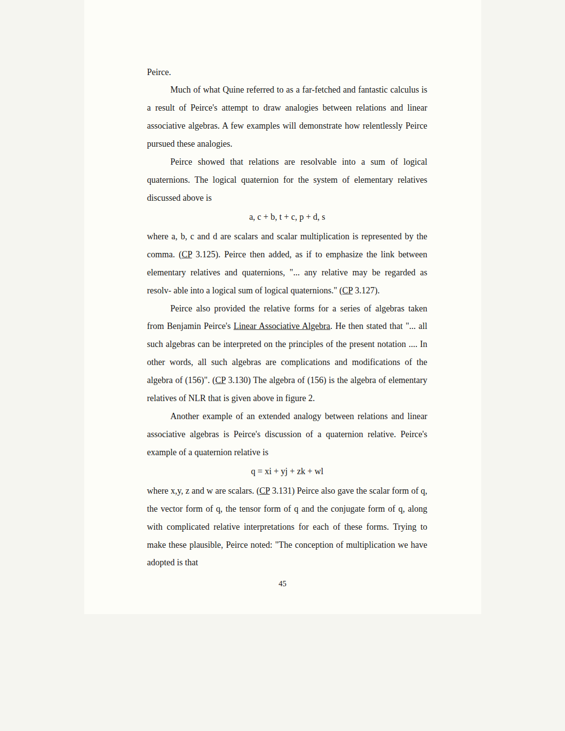Peirce.
Much of what Quine referred to as a far-fetched and fantastic calculus is a result of Peirce's attempt to draw analogies between relations and linear associative algebras. A few examples will demonstrate how relentlessly Peirce pursued these analogies.
Peirce showed that relations are resolvable into a sum of logical quaternions. The logical quaternion for the system of elementary relatives discussed above is
a, c + b, t + c, p + d, s
where a, b, c and d are scalars and scalar multiplication is represented by the comma. (CP 3.125). Peirce then added, as if to emphasize the link between elementary relatives and quaternions, "... any relative may be regarded as resolv- able into a logical sum of logical quaternions." (CP 3.127).
Peirce also provided the relative forms for a series of algebras taken from Benjamin Peirce's Linear Associative Algebra. He then stated that "... all such algebras can be interpreted on the principles of the present notation .... In other words, all such algebras are complications and modifications of the algebra of (156)". (CP 3.130) The algebra of (156) is the algebra of elementary relatives of NLR that is given above in figure 2.
Another example of an extended analogy between relations and linear associative algebras is Peirce's discussion of a quaternion relative. Peirce's example of a quaternion relative is
q = xi + yj + zk + wl
where x,y, z and w are scalars. (CP 3.131) Peirce also gave the scalar form of q, the vector form of q, the tensor form of q and the conjugate form of q, along with complicated relative interpretations for each of these forms. Trying to make these plausible, Peirce noted: "The conception of multiplication we have adopted is that
45